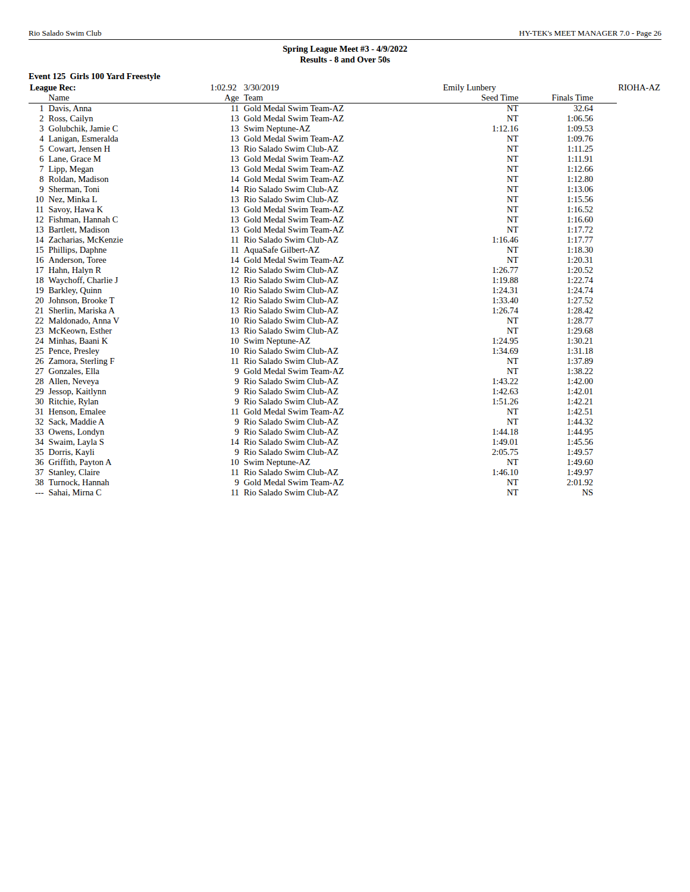Rio Salado Swim Club HY-TEK's MEET MANAGER 7.0 - Page 26
Spring League Meet #3 - 4/9/2022
Results - 8 and Over 50s
Event 125 Girls 100 Yard Freestyle
| League Rec: | 1:02.92 | 3/30/2019 | Emily Lunbery | RIOHA-AZ |
| --- | --- | --- | --- | --- |
| | Name | Age | Team | Seed Time | Finals Time |
| 1 | Davis, Anna | 11 | Gold Medal Swim Team-AZ | NT | 32.64 |
| 2 | Ross, Cailyn | 13 | Gold Medal Swim Team-AZ | NT | 1:06.56 |
| 3 | Golubchik, Jamie C | 13 | Swim Neptune-AZ | 1:12.16 | 1:09.53 |
| 4 | Lanigan, Esmeralda | 13 | Gold Medal Swim Team-AZ | NT | 1:09.76 |
| 5 | Cowart, Jensen H | 13 | Rio Salado Swim Club-AZ | NT | 1:11.25 |
| 6 | Lane, Grace M | 13 | Gold Medal Swim Team-AZ | NT | 1:11.91 |
| 7 | Lipp, Megan | 13 | Gold Medal Swim Team-AZ | NT | 1:12.66 |
| 8 | Roldan, Madison | 14 | Gold Medal Swim Team-AZ | NT | 1:12.80 |
| 9 | Sherman, Toni | 14 | Rio Salado Swim Club-AZ | NT | 1:13.06 |
| 10 | Nez, Minka L | 13 | Rio Salado Swim Club-AZ | NT | 1:15.56 |
| 11 | Savoy, Hawa K | 13 | Gold Medal Swim Team-AZ | NT | 1:16.52 |
| 12 | Fishman, Hannah C | 13 | Gold Medal Swim Team-AZ | NT | 1:16.60 |
| 13 | Bartlett, Madison | 13 | Gold Medal Swim Team-AZ | NT | 1:17.72 |
| 14 | Zacharias, McKenzie | 11 | Rio Salado Swim Club-AZ | 1:16.46 | 1:17.77 |
| 15 | Phillips, Daphne | 11 | AquaSafe Gilbert-AZ | NT | 1:18.30 |
| 16 | Anderson, Toree | 14 | Gold Medal Swim Team-AZ | NT | 1:20.31 |
| 17 | Hahn, Halyn R | 12 | Rio Salado Swim Club-AZ | 1:26.77 | 1:20.52 |
| 18 | Waychoff, Charlie J | 13 | Rio Salado Swim Club-AZ | 1:19.88 | 1:22.74 |
| 19 | Barkley, Quinn | 10 | Rio Salado Swim Club-AZ | 1:24.31 | 1:24.74 |
| 20 | Johnson, Brooke T | 12 | Rio Salado Swim Club-AZ | 1:33.40 | 1:27.52 |
| 21 | Sherlin, Mariska A | 13 | Rio Salado Swim Club-AZ | 1:26.74 | 1:28.42 |
| 22 | Maldonado, Anna V | 10 | Rio Salado Swim Club-AZ | NT | 1:28.77 |
| 23 | McKeown, Esther | 13 | Rio Salado Swim Club-AZ | NT | 1:29.68 |
| 24 | Minhas, Baani K | 10 | Swim Neptune-AZ | 1:24.95 | 1:30.21 |
| 25 | Pence, Presley | 10 | Rio Salado Swim Club-AZ | 1:34.69 | 1:31.18 |
| 26 | Zamora, Sterling F | 11 | Rio Salado Swim Club-AZ | NT | 1:37.89 |
| 27 | Gonzales, Ella | 9 | Gold Medal Swim Team-AZ | NT | 1:38.22 |
| 28 | Allen, Neveya | 9 | Rio Salado Swim Club-AZ | 1:43.22 | 1:42.00 |
| 29 | Jessop, Kaitlynn | 9 | Rio Salado Swim Club-AZ | 1:42.63 | 1:42.01 |
| 30 | Ritchie, Rylan | 9 | Rio Salado Swim Club-AZ | 1:51.26 | 1:42.21 |
| 31 | Henson, Emalee | 11 | Gold Medal Swim Team-AZ | NT | 1:42.51 |
| 32 | Sack, Maddie A | 9 | Rio Salado Swim Club-AZ | NT | 1:44.32 |
| 33 | Owens, Londyn | 9 | Rio Salado Swim Club-AZ | 1:44.18 | 1:44.95 |
| 34 | Swaim, Layla S | 14 | Rio Salado Swim Club-AZ | 1:49.01 | 1:45.56 |
| 35 | Dorris, Kayli | 9 | Rio Salado Swim Club-AZ | 2:05.75 | 1:49.57 |
| 36 | Griffith, Payton A | 10 | Swim Neptune-AZ | NT | 1:49.60 |
| 37 | Stanley, Claire | 11 | Rio Salado Swim Club-AZ | 1:46.10 | 1:49.97 |
| 38 | Turnock, Hannah | 9 | Gold Medal Swim Team-AZ | NT | 2:01.92 |
| --- | Sahai, Mirna C | 11 | Rio Salado Swim Club-AZ | NT | NS |